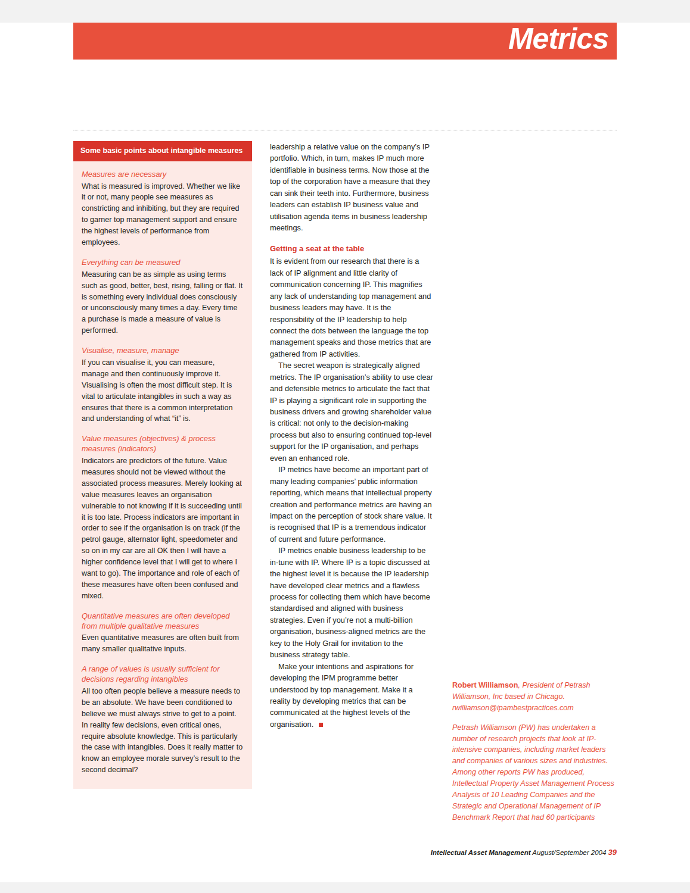Metrics
Some basic points about intangible measures
Measures are necessary
What is measured is improved. Whether we like it or not, many people see measures as constricting and inhibiting, but they are required to garner top management support and ensure the highest levels of performance from employees.
Everything can be measured
Measuring can be as simple as using terms such as good, better, best, rising, falling or flat. It is something every individual does consciously or unconsciously many times a day. Every time a purchase is made a measure of value is performed.
Visualise, measure, manage
If you can visualise it, you can measure, manage and then continuously improve it. Visualising is often the most difficult step. It is vital to articulate intangibles in such a way as ensures that there is a common interpretation and understanding of what “it” is.
Value measures (objectives) & process measures (indicators)
Indicators are predictors of the future. Value measures should not be viewed without the associated process measures. Merely looking at value measures leaves an organisation vulnerable to not knowing if it is succeeding until it is too late. Process indicators are important in order to see if the organisation is on track (if the petrol gauge, alternator light, speedometer and so on in my car are all OK then I will have a higher confidence level that I will get to where I want to go). The importance and role of each of these measures have often been confused and mixed.
Quantitative measures are often developed from multiple qualitative measures
Even quantitative measures are often built from many smaller qualitative inputs.
A range of values is usually sufficient for decisions regarding intangibles
All too often people believe a measure needs to be an absolute. We have been conditioned to believe we must always strive to get to a point. In reality few decisions, even critical ones, require absolute knowledge. This is particularly the case with intangibles. Does it really matter to know an employee morale survey’s result to the second decimal?
leadership a relative value on the company’s IP portfolio. Which, in turn, makes IP much more identifiable in business terms. Now those at the top of the corporation have a measure that they can sink their teeth into. Furthermore, business leaders can establish IP business value and utilisation agenda items in business leadership meetings.
Getting a seat at the table
It is evident from our research that there is a lack of IP alignment and little clarity of communication concerning IP. This magnifies any lack of understanding top management and business leaders may have. It is the responsibility of the IP leadership to help connect the dots between the language the top management speaks and those metrics that are gathered from IP activities.
The secret weapon is strategically aligned metrics. The IP organisation’s ability to use clear and defensible metrics to articulate the fact that IP is playing a significant role in supporting the business drivers and growing shareholder value is critical: not only to the decision-making process but also to ensuring continued top-level support for the IP organisation, and perhaps even an enhanced role.
IP metrics have become an important part of many leading companies’ public information reporting, which means that intellectual property creation and performance metrics are having an impact on the perception of stock share value. It is recognised that IP is a tremendous indicator of current and future performance.
IP metrics enable business leadership to be in-tune with IP. Where IP is a topic discussed at the highest level it is because the IP leadership have developed clear metrics and a flawless process for collecting them which have become standardised and aligned with business strategies. Even if you’re not a multi-billion organisation, business-aligned metrics are the key to the Holy Grail for invitation to the business strategy table.
Make your intentions and aspirations for developing the IPM programme better understood by top management. Make it a reality by developing metrics that can be communicated at the highest levels of the organisation.
Robert Williamson, President of Petrash Williamson, Inc based in Chicago. rwilliamson@ipambestpractices.com
Petrash Williamson (PW) has undertaken a number of research projects that look at IP-intensive companies, including market leaders and companies of various sizes and industries. Among other reports PW has produced, Intellectual Property Asset Management Process Analysis of 10 Leading Companies and the Strategic and Operational Management of IP Benchmark Report that had 60 participants
Intellectual Asset Management August/September 2004 39